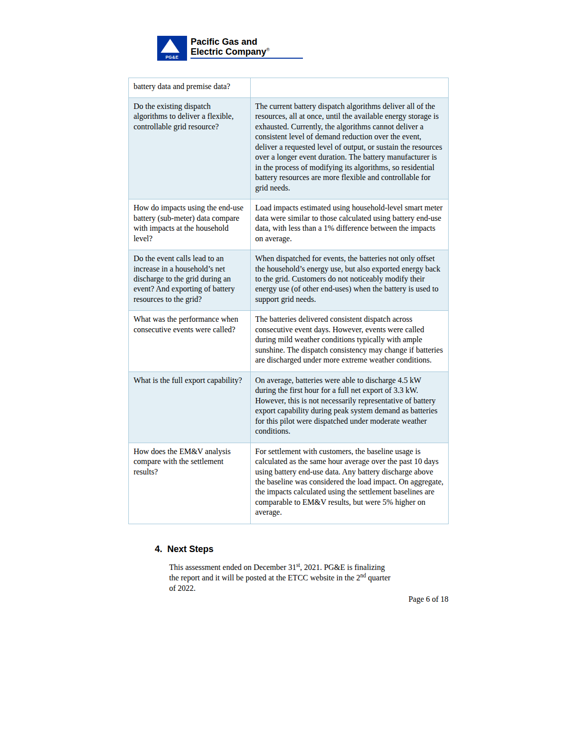Pacific Gas and
Electric Company®
| battery data and premise data? | |
| Do the existing dispatch algorithms to deliver a flexible, controllable grid resource? | The current battery dispatch algorithms deliver all of the resources, all at once, until the available energy storage is exhausted. Currently, the algorithms cannot deliver a consistent level of demand reduction over the event, deliver a requested level of output, or sustain the resources over a longer event duration. The battery manufacturer is in the process of modifying its algorithms, so residential battery resources are more flexible and controllable for grid needs. |
| How do impacts using the end-use battery (sub-meter) data compare with impacts at the household level? | Load impacts estimated using household-level smart meter data were similar to those calculated using battery end-use data, with less than a 1% difference between the impacts on average. |
| Do the event calls lead to an increase in a household’s net discharge to the grid during an event? And exporting of battery resources to the grid? | When dispatched for events, the batteries not only offset the household’s energy use, but also exported energy back to the grid. Customers do not noticeably modify their energy use (of other end-uses) when the battery is used to support grid needs. |
| What was the performance when consecutive events were called? | The batteries delivered consistent dispatch across consecutive event days. However, events were called during mild weather conditions typically with ample sunshine. The dispatch consistency may change if batteries are discharged under more extreme weather conditions. |
| What is the full export capability? | On average, batteries were able to discharge 4.5 kW during the first hour for a full net export of 3.3 kW. However, this is not necessarily representative of battery export capability during peak system demand as batteries for this pilot were dispatched under moderate weather conditions. |
| How does the EM&V analysis compare with the settlement results? | For settlement with customers, the baseline usage is calculated as the same hour average over the past 10 days using battery end-use data. Any battery discharge above the baseline was considered the load impact. On aggregate, the impacts calculated using the settlement baselines are comparable to EM&V results, but were 5% higher on average. |
4. Next Steps
This assessment ended on December 31st, 2021. PG&E is finalizing the report and it will be posted at the ETCC website in the 2nd quarter of 2022.
Page 6 of 18